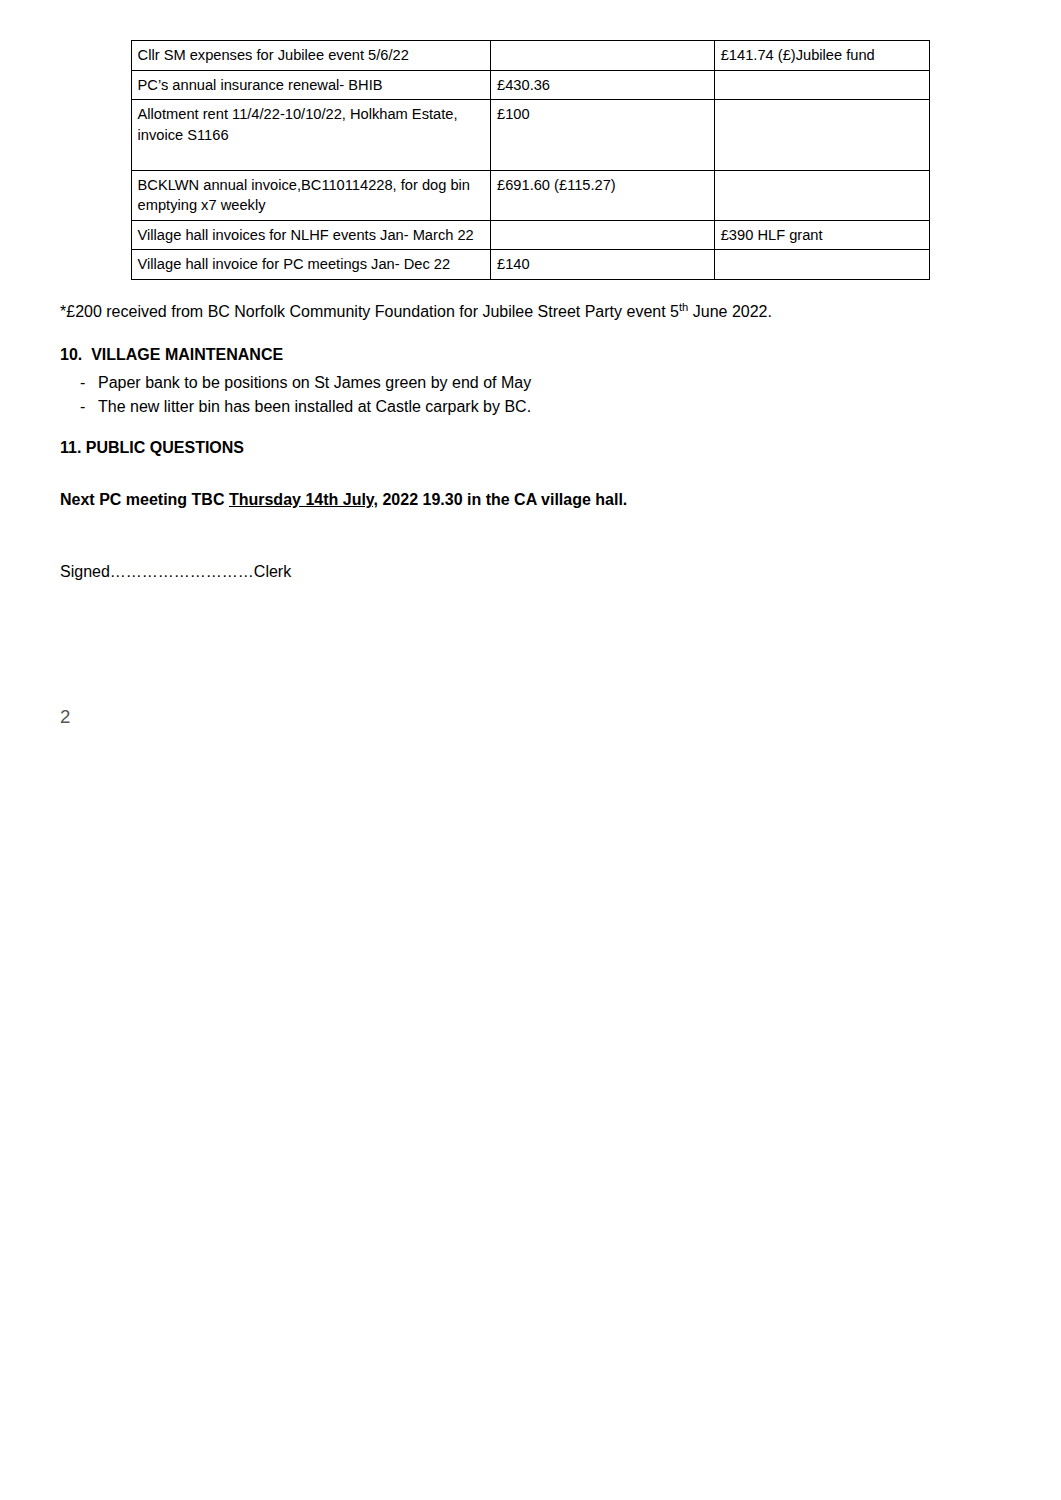| Cllr SM expenses for Jubilee event 5/6/22 | | £141.74 (£)Jubilee fund |
| PC’s annual insurance renewal- BHIB | £430.36 | |
| Allotment rent 11/4/22-10/10/22, Holkham Estate, invoice S1166 | £100 | |
| BCKLWN annual invoice,BC110114228, for dog bin emptying x7 weekly | £691.60 (£115.27) | |
| Village hall invoices for NLHF events Jan- March 22 | | £390 HLF grant |
| Village hall invoice for PC meetings Jan- Dec 22 | £140 | |
*£200 received from BC Norfolk Community Foundation for Jubilee Street Party event 5th June 2022.
10. VILLAGE MAINTENANCE
Paper bank to be positions on St James green by end of May
The new litter bin has been installed at Castle carpark by BC.
11. PUBLIC QUESTIONS
Next PC meeting TBC Thursday 14th July, 2022 19.30 in the CA village hall.
Signed………………………Clerk
2